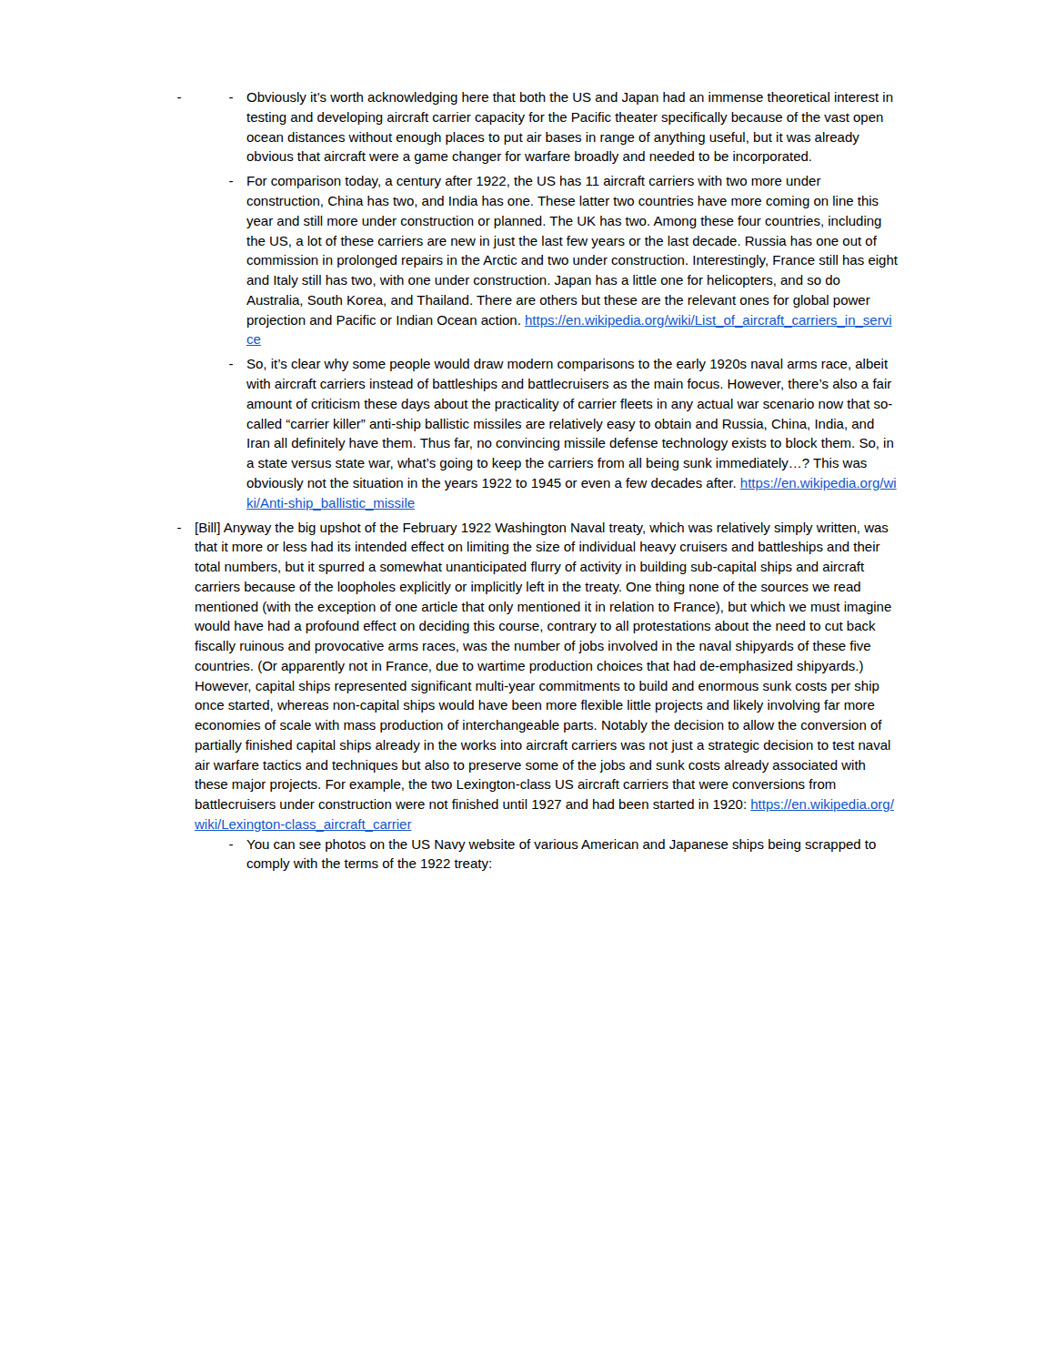Obviously it’s worth acknowledging here that both the US and Japan had an immense theoretical interest in testing and developing aircraft carrier capacity for the Pacific theater specifically because of the vast open ocean distances without enough places to put air bases in range of anything useful, but it was already obvious that aircraft were a game changer for warfare broadly and needed to be incorporated.
For comparison today, a century after 1922, the US has 11 aircraft carriers with two more under construction, China has two, and India has one. These latter two countries have more coming on line this year and still more under construction or planned. The UK has two. Among these four countries, including the US, a lot of these carriers are new in just the last few years or the last decade. Russia has one out of commission in prolonged repairs in the Arctic and two under construction. Interestingly, France still has eight and Italy still has two, with one under construction. Japan has a little one for helicopters, and so do Australia, South Korea, and Thailand. There are others but these are the relevant ones for global power projection and Pacific or Indian Ocean action. https://en.wikipedia.org/wiki/List_of_aircraft_carriers_in_service
So, it’s clear why some people would draw modern comparisons to the early 1920s naval arms race, albeit with aircraft carriers instead of battleships and battlecruisers as the main focus. However, there’s also a fair amount of criticism these days about the practicality of carrier fleets in any actual war scenario now that so-called “carrier killer” anti-ship ballistic missiles are relatively easy to obtain and Russia, China, India, and Iran all definitely have them. Thus far, no convincing missile defense technology exists to block them. So, in a state versus state war, what’s going to keep the carriers from all being sunk immediately…? This was obviously not the situation in the years 1922 to 1945 or even a few decades after. https://en.wikipedia.org/wiki/Anti-ship_ballistic_missile
[Bill] Anyway the big upshot of the February 1922 Washington Naval treaty, which was relatively simply written, was that it more or less had its intended effect on limiting the size of individual heavy cruisers and battleships and their total numbers, but it spurred a somewhat unanticipated flurry of activity in building sub-capital ships and aircraft carriers because of the loopholes explicitly or implicitly left in the treaty. One thing none of the sources we read mentioned (with the exception of one article that only mentioned it in relation to France), but which we must imagine would have had a profound effect on deciding this course, contrary to all protestations about the need to cut back fiscally ruinous and provocative arms races, was the number of jobs involved in the naval shipyards of these five countries. (Or apparently not in France, due to wartime production choices that had de-emphasized shipyards.) However, capital ships represented significant multi-year commitments to build and enormous sunk costs per ship once started, whereas non-capital ships would have been more flexible little projects and likely involving far more economies of scale with mass production of interchangeable parts. Notably the decision to allow the conversion of partially finished capital ships already in the works into aircraft carriers was not just a strategic decision to test naval air warfare tactics and techniques but also to preserve some of the jobs and sunk costs already associated with these major projects. For example, the two Lexington-class US aircraft carriers that were conversions from battlecruisers under construction were not finished until 1927 and had been started in 1920: https://en.wikipedia.org/wiki/Lexington-class_aircraft_carrier
You can see photos on the US Navy website of various American and Japanese ships being scrapped to comply with the terms of the 1922 treaty: